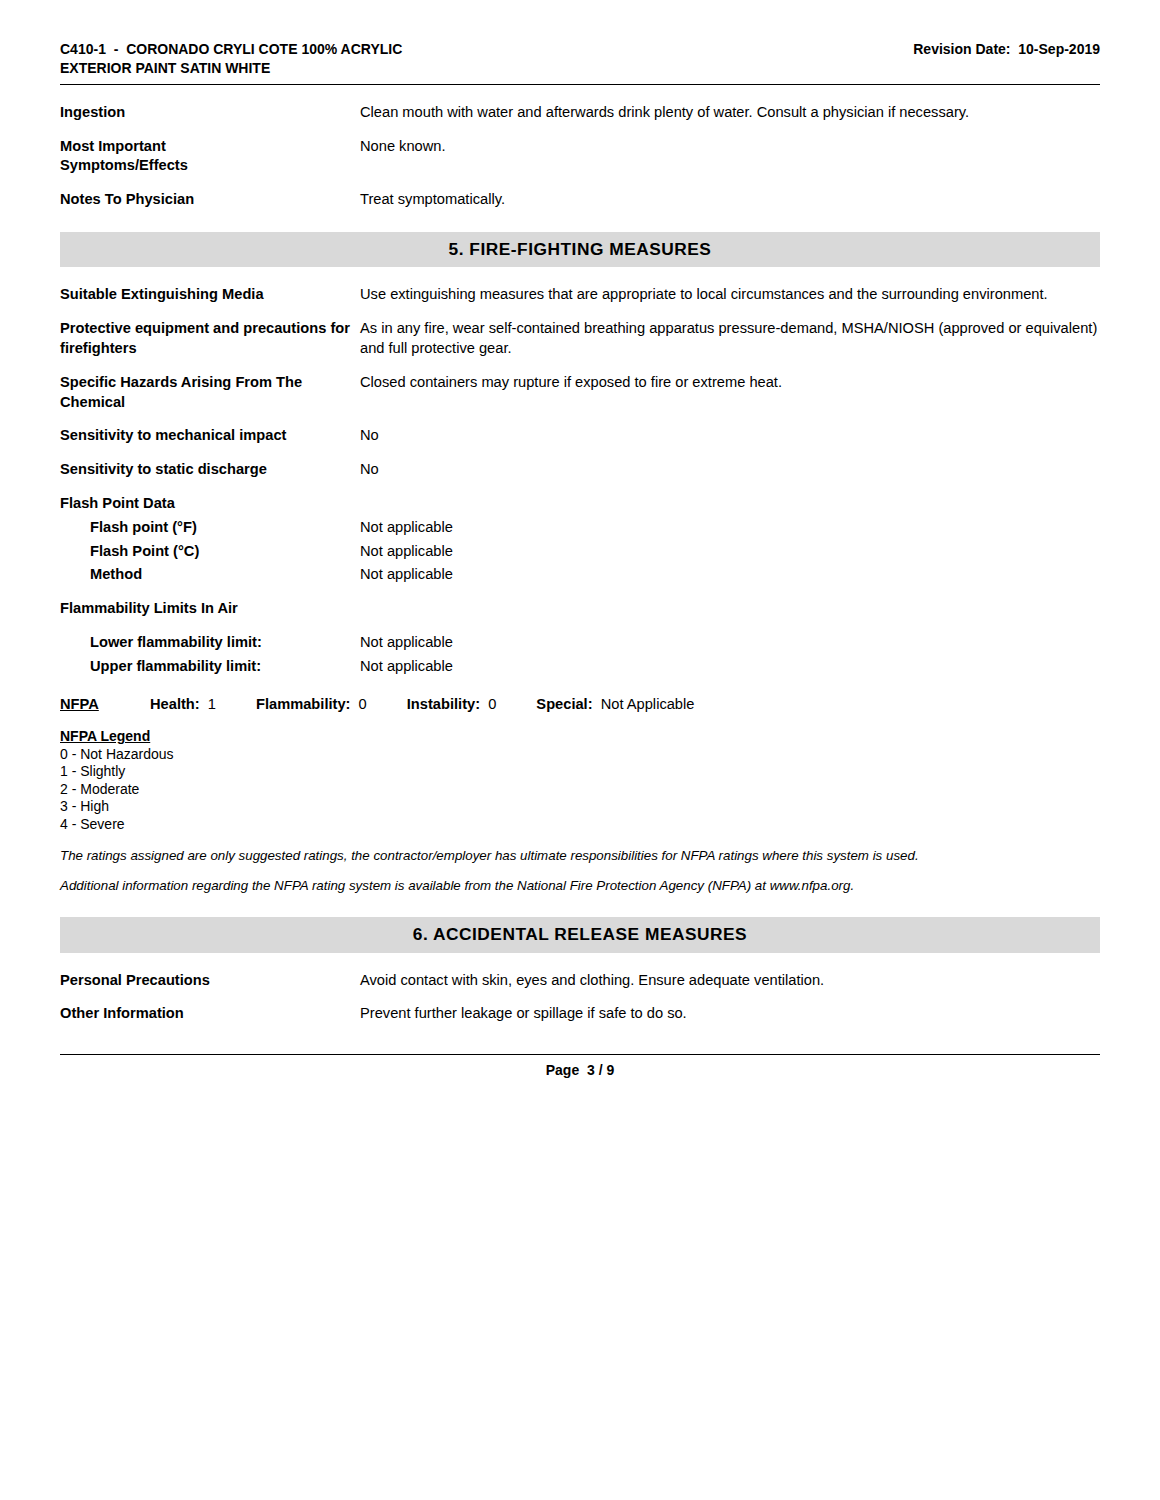C410-1 - CORONADO CRYLI COTE 100% ACRYLIC
EXTERIOR PAINT SATIN WHITE
Revision Date: 10-Sep-2019
Ingestion
Clean mouth with water and afterwards drink plenty of water. Consult a physician if necessary.
Most Important
Symptoms/Effects
None known.
Notes To Physician
Treat symptomatically.
5. FIRE-FIGHTING MEASURES
Suitable Extinguishing Media
Use extinguishing measures that are appropriate to local circumstances and the surrounding environment.
Protective equipment and precautions for firefighters
As in any fire, wear self-contained breathing apparatus pressure-demand, MSHA/NIOSH (approved or equivalent) and full protective gear.
Specific Hazards Arising From The Chemical
Closed containers may rupture if exposed to fire or extreme heat.
Sensitivity to mechanical impact
No
Sensitivity to static discharge
No
Flash Point Data
Flash point (°F)
Not applicable
Flash Point (°C)
Not applicable
Method
Not applicable
Flammability Limits In Air
Lower flammability limit:
Not applicable
Upper flammability limit:
Not applicable
NFPA
Health: 1
Flammability: 0
Instability: 0
Special: Not Applicable
NFPA Legend
0 - Not Hazardous
1 - Slightly
2 - Moderate
3 - High
4 - Severe
The ratings assigned are only suggested ratings, the contractor/employer has ultimate responsibilities for NFPA ratings where this system is used.
Additional information regarding the NFPA rating system is available from the National Fire Protection Agency (NFPA) at www.nfpa.org.
6. ACCIDENTAL RELEASE MEASURES
Personal Precautions
Avoid contact with skin, eyes and clothing. Ensure adequate ventilation.
Other Information
Prevent further leakage or spillage if safe to do so.
Page 3 / 9